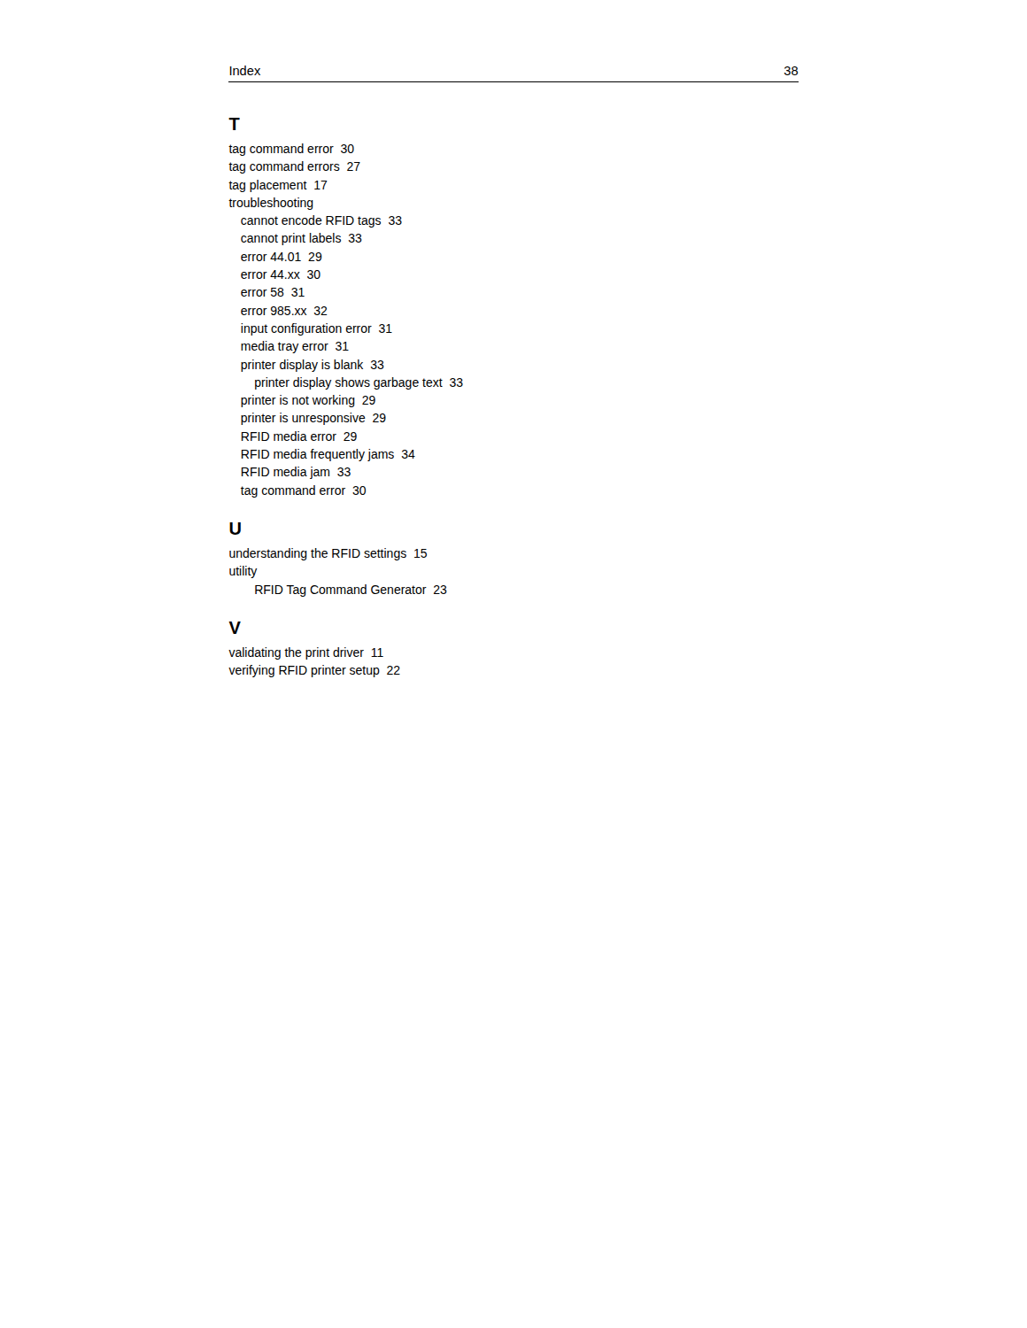Index 38
T
tag command error 30
tag command errors 27
tag placement 17
troubleshooting
cannot encode RFID tags 33
cannot print labels 33
error 44.01 29
error 44.xx 30
error 58 31
error 985.xx 32
input configuration error 31
media tray error 31
printer display is blank 33
printer display shows garbage text 33
printer is not working 29
printer is unresponsive 29
RFID media error 29
RFID media frequently jams 34
RFID media jam 33
tag command error 30
U
understanding the RFID settings 15
utility
RFID Tag Command Generator 23
V
validating the print driver 11
verifying RFID printer setup 22